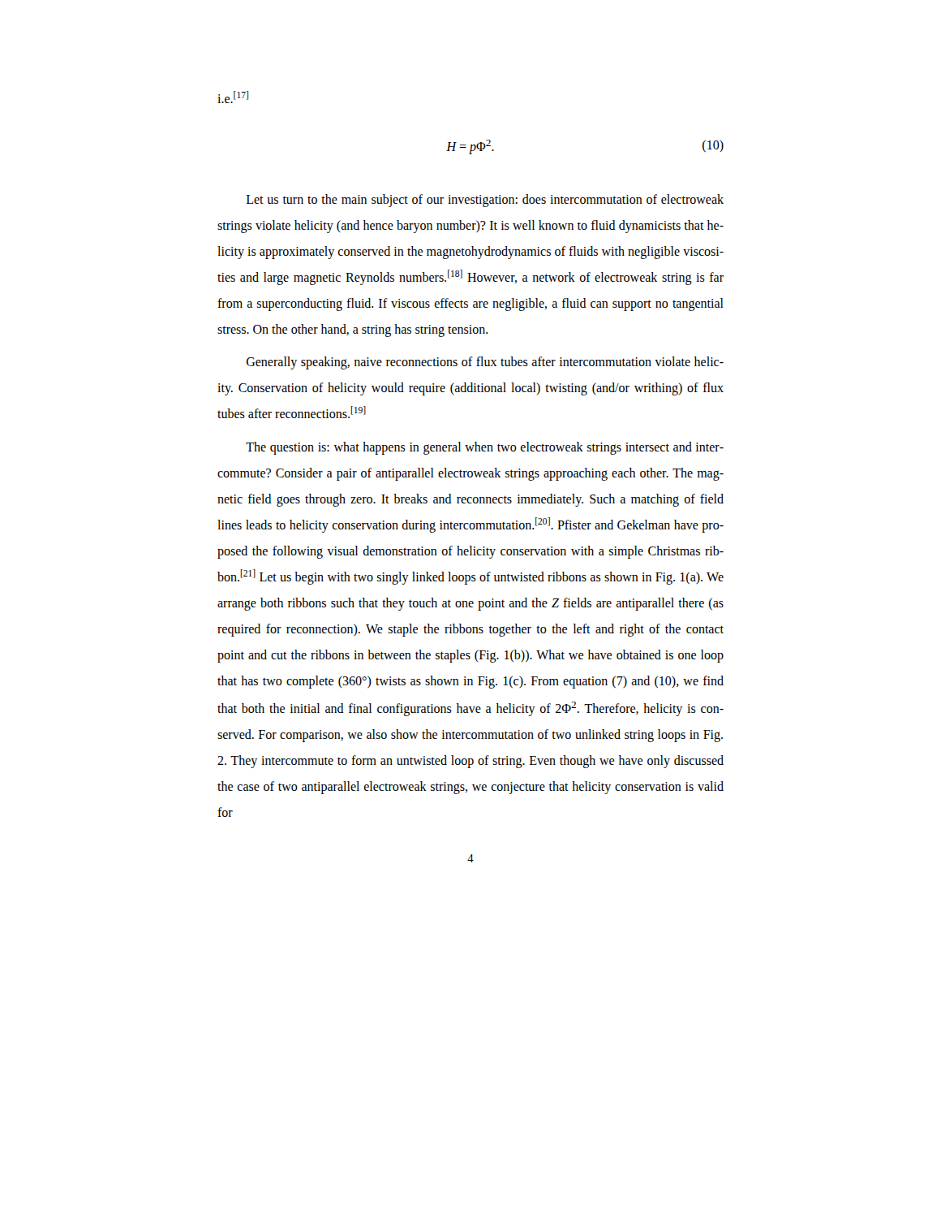i.e.[17]
H = p Φ2.
(10)
Let us turn to the main subject of our investigation: does intercommutation of electroweak strings violate helicity (and hence baryon number)? It is well known to fluid dynamicists that helicity is approximately conserved in the magnetohydrodynamics of fluids with negligible viscosities and large magnetic Reynolds numbers.[18] However, a network of electroweak string is far from a superconducting fluid. If viscous effects are negligible, a fluid can support no tangential stress. On the other hand, a string has string tension.
Generally speaking, naive reconnections of flux tubes after intercommutation violate helicity. Conservation of helicity would require (additional local) twisting (and/or writhing) of flux tubes after reconnections.[19]
The question is: what happens in general when two electroweak strings intersect and intercommute? Consider a pair of antiparallel electroweak strings approaching each other. The magnetic field goes through zero. It breaks and reconnects immediately. Such a matching of field lines leads to helicity conservation during intercommutation.[20]. Pfister and Gekelman have proposed the following visual demonstration of helicity conservation with a simple Christmas ribbon.[21] Let us begin with two singly linked loops of untwisted ribbons as shown in Fig. 1(a). We arrange both ribbons such that they touch at one point and the Z fields are antiparallel there (as required for reconnection). We staple the ribbons together to the left and right of the contact point and cut the ribbons in between the staples (Fig. 1(b)). What we have obtained is one loop that has two complete (360°) twists as shown in Fig. 1(c). From equation (7) and (10), we find that both the initial and final configurations have a helicity of 2Φ2. Therefore, helicity is conserved. For comparison, we also show the intercommutation of two unlinked string loops in Fig. 2. They intercommute to form an untwisted loop of string. Even though we have only discussed the case of two antiparallel electroweak strings, we conjecture that helicity conservation is valid for
4